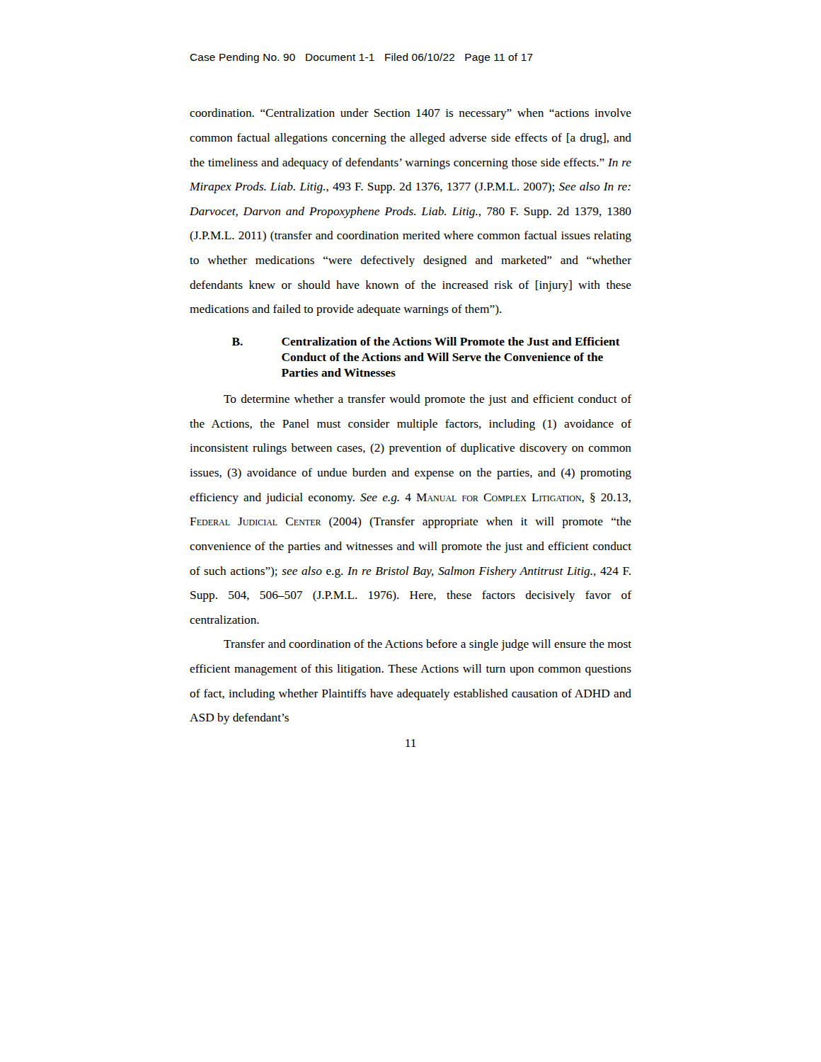Case Pending No. 90 Document 1-1 Filed 06/10/22 Page 11 of 17
coordination. “Centralization under Section 1407 is necessary” when “actions involve common factual allegations concerning the alleged adverse side effects of [a drug], and the timeliness and adequacy of defendants’ warnings concerning those side effects.” In re Mirapex Prods. Liab. Litig., 493 F. Supp. 2d 1376, 1377 (J.P.M.L. 2007); See also In re: Darvocet, Darvon and Propoxyphene Prods. Liab. Litig., 780 F. Supp. 2d 1379, 1380 (J.P.M.L. 2011) (transfer and coordination merited where common factual issues relating to whether medications “were defectively designed and marketed” and “whether defendants knew or should have known of the increased risk of [injury] with these medications and failed to provide adequate warnings of them”).
B. Centralization of the Actions Will Promote the Just and Efficient Conduct of the Actions and Will Serve the Convenience of the Parties and Witnesses
To determine whether a transfer would promote the just and efficient conduct of the Actions, the Panel must consider multiple factors, including (1) avoidance of inconsistent rulings between cases, (2) prevention of duplicative discovery on common issues, (3) avoidance of undue burden and expense on the parties, and (4) promoting efficiency and judicial economy. See e.g. 4 Manual for Complex Litigation, § 20.13, Federal Judicial Center (2004) (Transfer appropriate when it will promote “the convenience of the parties and witnesses and will promote the just and efficient conduct of such actions”); see also e.g. In re Bristol Bay, Salmon Fishery Antitrust Litig., 424 F. Supp. 504, 506–507 (J.P.M.L. 1976). Here, these factors decisively favor of centralization.
Transfer and coordination of the Actions before a single judge will ensure the most efficient management of this litigation. These Actions will turn upon common questions of fact, including whether Plaintiffs have adequately established causation of ADHD and ASD by defendant’s
11